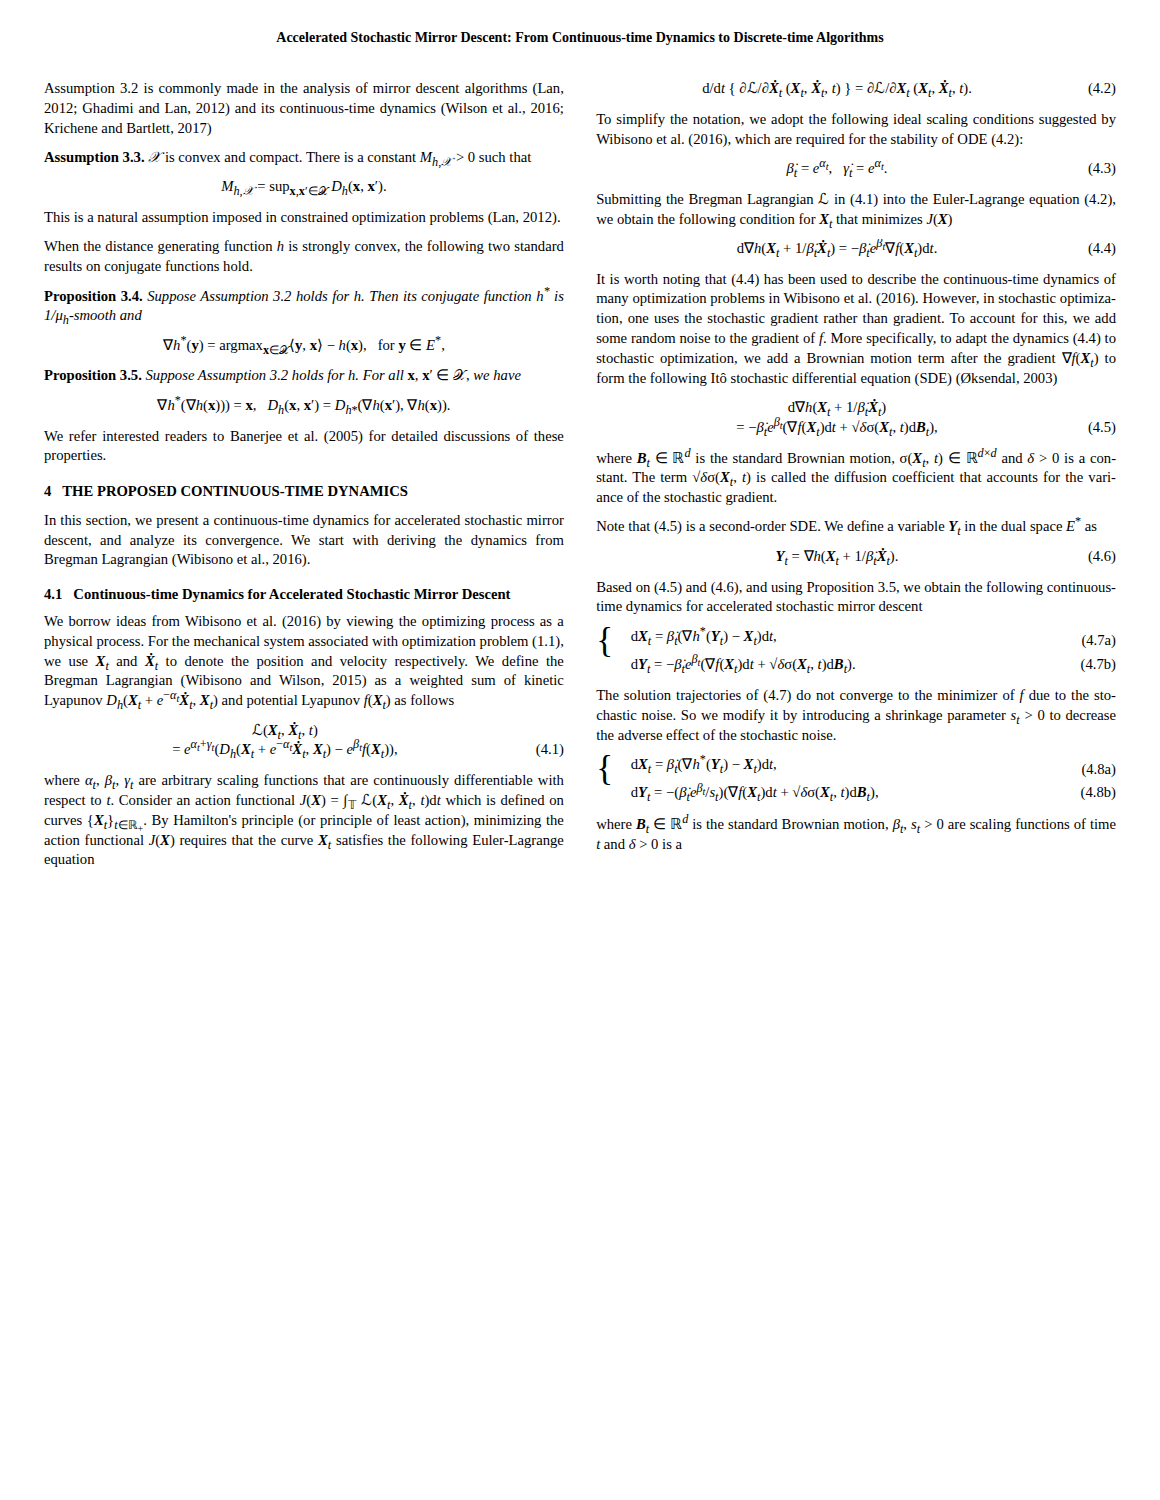Accelerated Stochastic Mirror Descent: From Continuous-time Dynamics to Discrete-time Algorithms
Assumption 3.2 is commonly made in the analysis of mirror descent algorithms (Lan, 2012; Ghadimi and Lan, 2012) and its continuous-time dynamics (Wilson et al., 2016; Krichene and Bartlett, 2017)
Assumption 3.3. 𝒳 is convex and compact. There is a constant Mh,𝒳 > 0 such that
Mh,𝒳 = supx,x′∈𝒳 Dh(x, x′).
This is a natural assumption imposed in constrained optimization problems (Lan, 2012).
When the distance generating function h is strongly convex, the following two standard results on conjugate functions hold.
Proposition 3.4. Suppose Assumption 3.2 holds for h. Then its conjugate function h* is 1/μh-smooth and
∇h*(y) = argmaxx∈𝒳⟨y, x⟩ − h(x), for y ∈ E*,
Proposition 3.5. Suppose Assumption 3.2 holds for h. For all x, x′ ∈ 𝒳, we have
∇h*(∇h(x))) = x, Dh(x, x′) = Dh*(∇h(x′), ∇h(x)).
We refer interested readers to Banerjee et al. (2005) for detailed discussions of these properties.
4 THE PROPOSED CONTINUOUS-TIME DYNAMICS
In this section, we present a continuous-time dynamics for accelerated stochastic mirror descent, and analyze its convergence. We start with deriving the dynamics from Bregman Lagrangian (Wibisono et al., 2016).
4.1 Continuous-time Dynamics for Accelerated Stochastic Mirror Descent
We borrow ideas from Wibisono et al. (2016) by viewing the optimizing process as a physical process. For the mechanical system associated with optimization problem (1.1), we use Xt and Ẋt to denote the position and velocity respectively. We define the Bregman Lagrangian (Wibisono and Wilson, 2015) as a weighted sum of kinetic Lyapunov Dh(Xt + e−αtẊt, Xt) and potential Lyapunov f(Xt) as follows
ℒ(Xt, Ẋt, t)
= eαt+γt(Dh(Xt + e−αtẊt, Xt) − eβtf(Xt)),
(4.1)
where αt, βt, γt are arbitrary scaling functions that are continuously differentiable with respect to t. Consider an action functional J(X) = ∫𝕋 ℒ(Xt, Ẋt, t)dt which is defined on curves {Xt}t∈ℝ+. By Hamilton's principle (or principle of least action), minimizing the action functional J(X) requires that the curve Xt satisfies the following Euler-Lagrange equation
d/dt { ∂ℒ/∂Ẋt (Xt, Ẋt, t) } = ∂ℒ/∂Xt (Xt, Ẋt, t).
(4.2)
To simplify the notation, we adopt the following ideal scaling conditions suggested by Wibisono et al. (2016), which are required for the stability of ODE (4.2):
β̇t = eαt, γ̇t = eαt.
(4.3)
Submitting the Bregman Lagrangian ℒ in (4.1) into the Euler-Lagrange equation (4.2), we obtain the following condition for Xt that minimizes J(X)
d∇h(Xt + 1/β̇t Ẋt) = −β̇teβt∇f(Xt)dt.
(4.4)
It is worth noting that (4.4) has been used to describe the continuous-time dynamics of many optimization problems in Wibisono et al. (2016). However, in stochastic optimization, one uses the stochastic gradient rather than gradient. To account for this, we add some random noise to the gradient of f. More specifically, to adapt the dynamics (4.4) to stochastic optimization, we add a Brownian motion term after the gradient ∇f(Xt) to form the following Itô stochastic differential equation (SDE) (Øksendal, 2003)
d∇h(Xt + 1/β̇t Ẋt)
= −β̇teβt(∇f(Xt)dt + √δσ(Xt, t)dBt),
(4.5)
where Bt ∈ ℝd is the standard Brownian motion, σ(Xt, t) ∈ ℝd×d and δ > 0 is a constant. The term √δσ(Xt, t) is called the diffusion coefficient that accounts for the variance of the stochastic gradient.
Note that (4.5) is a second-order SDE. We define a variable Yt in the dual space E* as
Yt = ∇h(Xt + 1/β̇t Ẋt).
(4.6)
Based on (4.5) and (4.6), and using Proposition 3.5, we obtain the following continuous-time dynamics for accelerated stochastic mirror descent
{
dXt = β̇t(∇h*(Yt) − Xt)dt,
(4.7a)
dYt = −β̇teβt(∇f(Xt)dt + √δσ(Xt, t)dBt).
(4.7b)
The solution trajectories of (4.7) do not converge to the minimizer of f due to the stochastic noise. So we modify it by introducing a shrinkage parameter st > 0 to decrease the adverse effect of the stochastic noise.
{
dXt = β̇t(∇h*(Yt) − Xt)dt,
(4.8a)
dYt = −(β̇teβt/st)(∇f(Xt)dt + √δσ(Xt, t)dBt),
(4.8b)
where Bt ∈ ℝd is the standard Brownian motion, βt, st > 0 are scaling functions of time t and δ > 0 is a